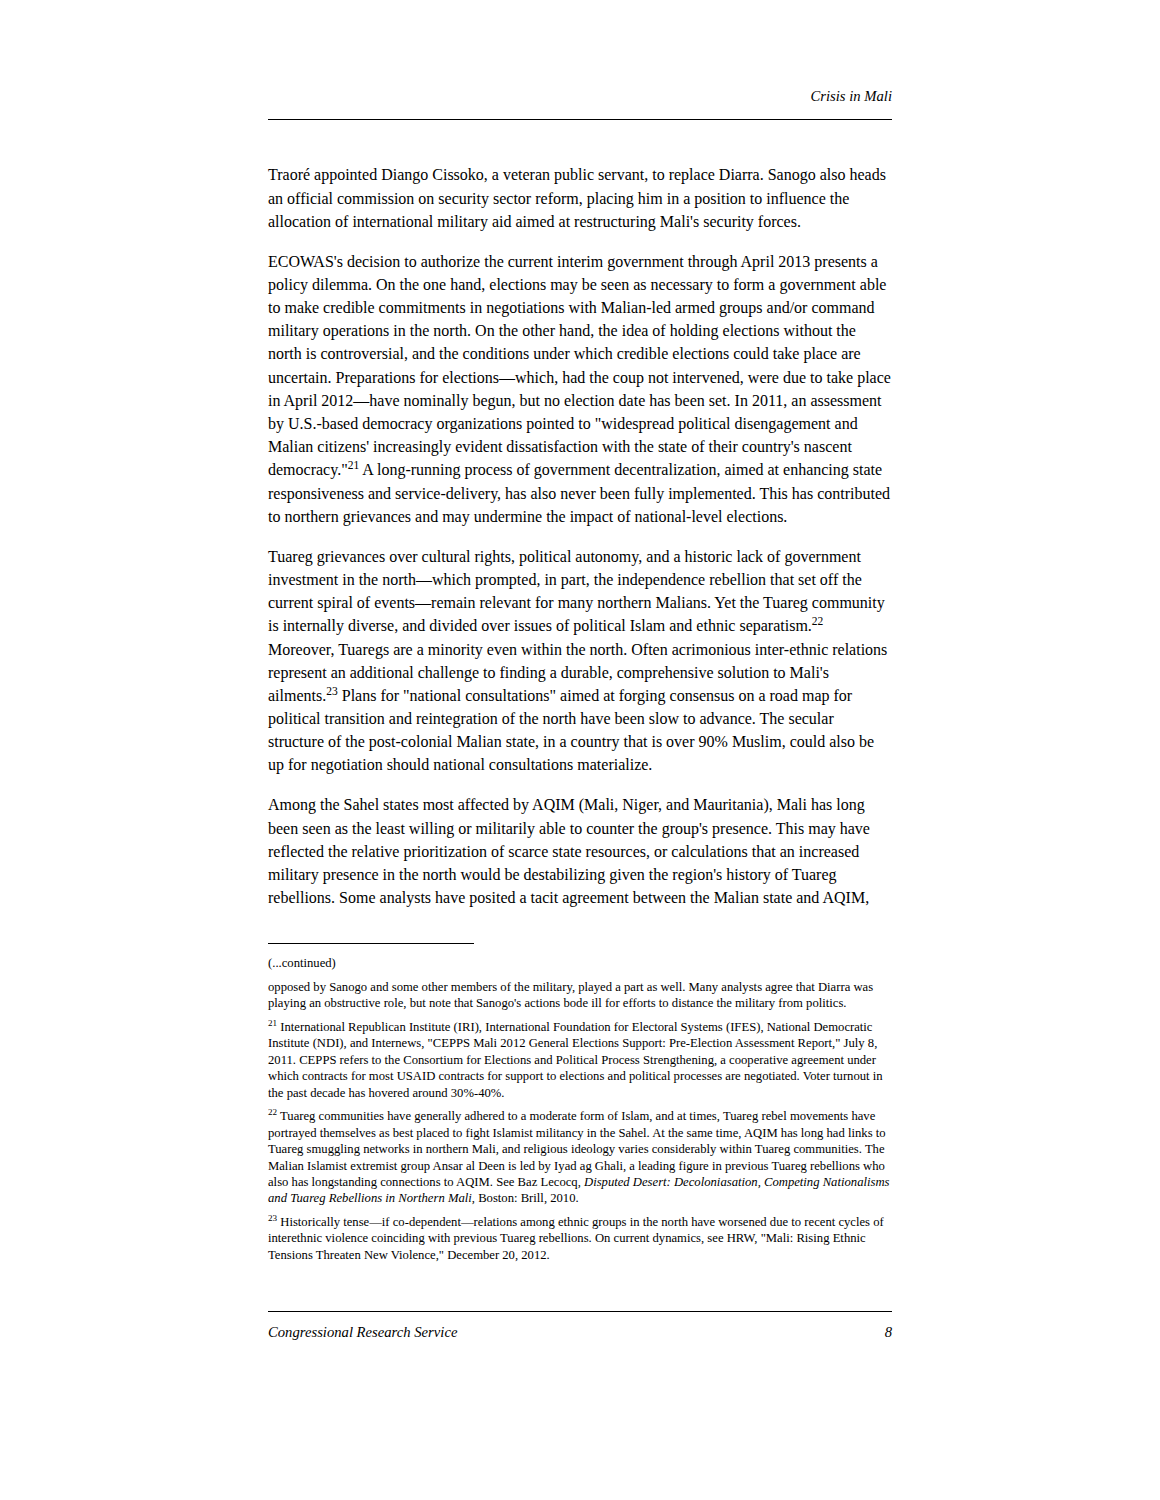Crisis in Mali
Traoré appointed Diango Cissoko, a veteran public servant, to replace Diarra. Sanogo also heads an official commission on security sector reform, placing him in a position to influence the allocation of international military aid aimed at restructuring Mali's security forces.
ECOWAS's decision to authorize the current interim government through April 2013 presents a policy dilemma. On the one hand, elections may be seen as necessary to form a government able to make credible commitments in negotiations with Malian-led armed groups and/or command military operations in the north. On the other hand, the idea of holding elections without the north is controversial, and the conditions under which credible elections could take place are uncertain. Preparations for elections—which, had the coup not intervened, were due to take place in April 2012—have nominally begun, but no election date has been set. In 2011, an assessment by U.S.-based democracy organizations pointed to "widespread political disengagement and Malian citizens' increasingly evident dissatisfaction with the state of their country's nascent democracy."21 A long-running process of government decentralization, aimed at enhancing state responsiveness and service-delivery, has also never been fully implemented. This has contributed to northern grievances and may undermine the impact of national-level elections.
Tuareg grievances over cultural rights, political autonomy, and a historic lack of government investment in the north—which prompted, in part, the independence rebellion that set off the current spiral of events—remain relevant for many northern Malians. Yet the Tuareg community is internally diverse, and divided over issues of political Islam and ethnic separatism.22 Moreover, Tuaregs are a minority even within the north. Often acrimonious inter-ethnic relations represent an additional challenge to finding a durable, comprehensive solution to Mali's ailments.23 Plans for "national consultations" aimed at forging consensus on a road map for political transition and reintegration of the north have been slow to advance. The secular structure of the post-colonial Malian state, in a country that is over 90% Muslim, could also be up for negotiation should national consultations materialize.
Among the Sahel states most affected by AQIM (Mali, Niger, and Mauritania), Mali has long been seen as the least willing or militarily able to counter the group's presence. This may have reflected the relative prioritization of scarce state resources, or calculations that an increased military presence in the north would be destabilizing given the region's history of Tuareg rebellions. Some analysts have posited a tacit agreement between the Malian state and AQIM,
(...continued)
opposed by Sanogo and some other members of the military, played a part as well. Many analysts agree that Diarra was playing an obstructive role, but note that Sanogo's actions bode ill for efforts to distance the military from politics.
21 International Republican Institute (IRI), International Foundation for Electoral Systems (IFES), National Democratic Institute (NDI), and Internews, "CEPPS Mali 2012 General Elections Support: Pre-Election Assessment Report," July 8, 2011. CEPPS refers to the Consortium for Elections and Political Process Strengthening, a cooperative agreement under which contracts for most USAID contracts for support to elections and political processes are negotiated. Voter turnout in the past decade has hovered around 30%-40%.
22 Tuareg communities have generally adhered to a moderate form of Islam, and at times, Tuareg rebel movements have portrayed themselves as best placed to fight Islamist militancy in the Sahel. At the same time, AQIM has long had links to Tuareg smuggling networks in northern Mali, and religious ideology varies considerably within Tuareg communities. The Malian Islamist extremist group Ansar al Deen is led by Iyad ag Ghali, a leading figure in previous Tuareg rebellions who also has longstanding connections to AQIM. See Baz Lecocq, Disputed Desert: Decoloniasation, Competing Nationalisms and Tuareg Rebellions in Northern Mali, Boston: Brill, 2010.
23 Historically tense—if co-dependent—relations among ethnic groups in the north have worsened due to recent cycles of interethnic violence coinciding with previous Tuareg rebellions. On current dynamics, see HRW, "Mali: Rising Ethnic Tensions Threaten New Violence," December 20, 2012.
Congressional Research Service 8